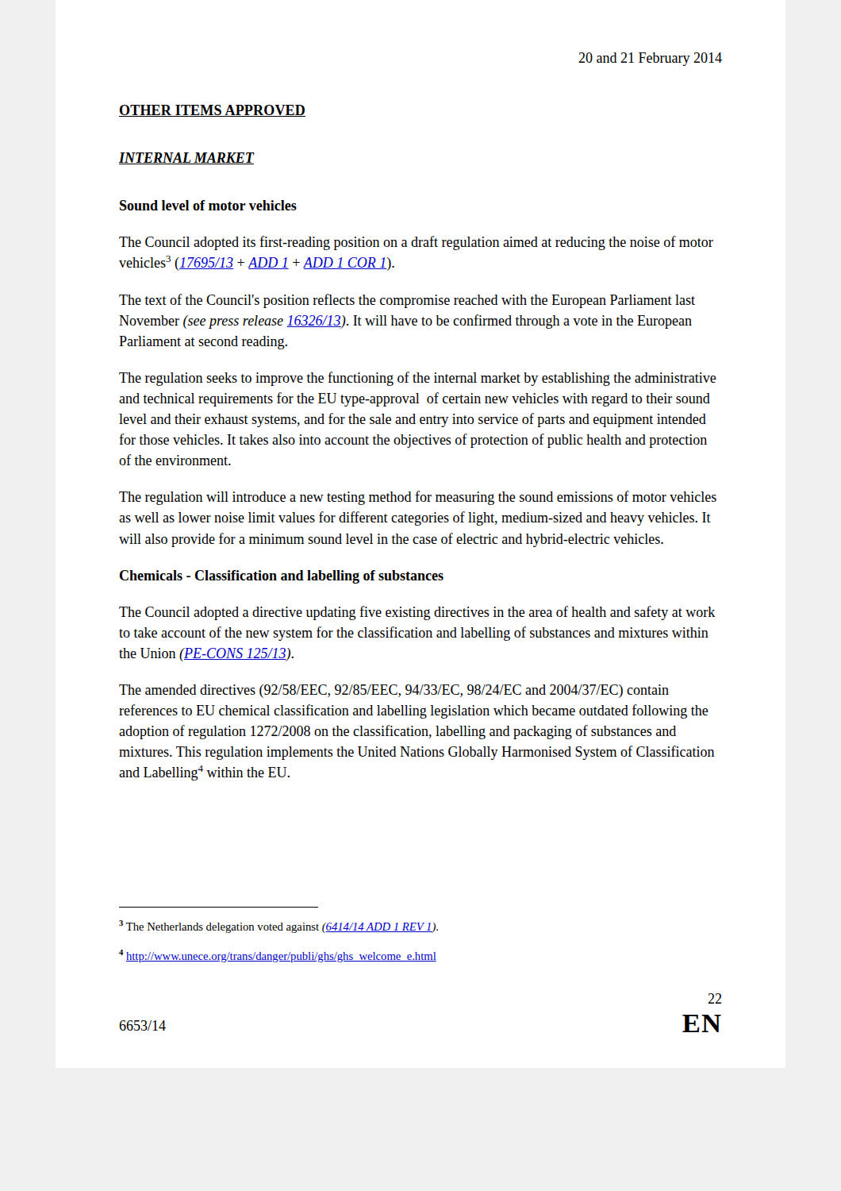20 and 21 February 2014
OTHER ITEMS APPROVED
INTERNAL MARKET
Sound level of motor vehicles
The Council adopted its first-reading position on a draft regulation aimed at reducing the noise of motor vehicles3 (17695/13 + ADD 1 + ADD 1 COR 1).
The text of the Council's position reflects the compromise reached with the European Parliament last November (see press release 16326/13). It will have to be confirmed through a vote in the European Parliament at second reading.
The regulation seeks to improve the functioning of the internal market by establishing the administrative and technical requirements for the EU type-approval of certain new vehicles with regard to their sound level and their exhaust systems, and for the sale and entry into service of parts and equipment intended for those vehicles. It takes also into account the objectives of protection of public health and protection of the environment.
The regulation will introduce a new testing method for measuring the sound emissions of motor vehicles as well as lower noise limit values for different categories of light, medium-sized and heavy vehicles. It will also provide for a minimum sound level in the case of electric and hybrid-electric vehicles.
Chemicals - Classification and labelling of substances
The Council adopted a directive updating five existing directives in the area of health and safety at work to take account of the new system for the classification and labelling of substances and mixtures within the Union (PE-CONS 125/13).
The amended directives (92/58/EEC, 92/85/EEC, 94/33/EC, 98/24/EC and 2004/37/EC) contain references to EU chemical classification and labelling legislation which became outdated following the adoption of regulation 1272/2008 on the classification, labelling and packaging of substances and mixtures. This regulation implements the United Nations Globally Harmonised System of Classification and Labelling4 within the EU.
3 The Netherlands delegation voted against (6414/14 ADD 1 REV 1).
4 http://www.unece.org/trans/danger/publi/ghs/ghs_welcome_e.html
6653/14
22 EN